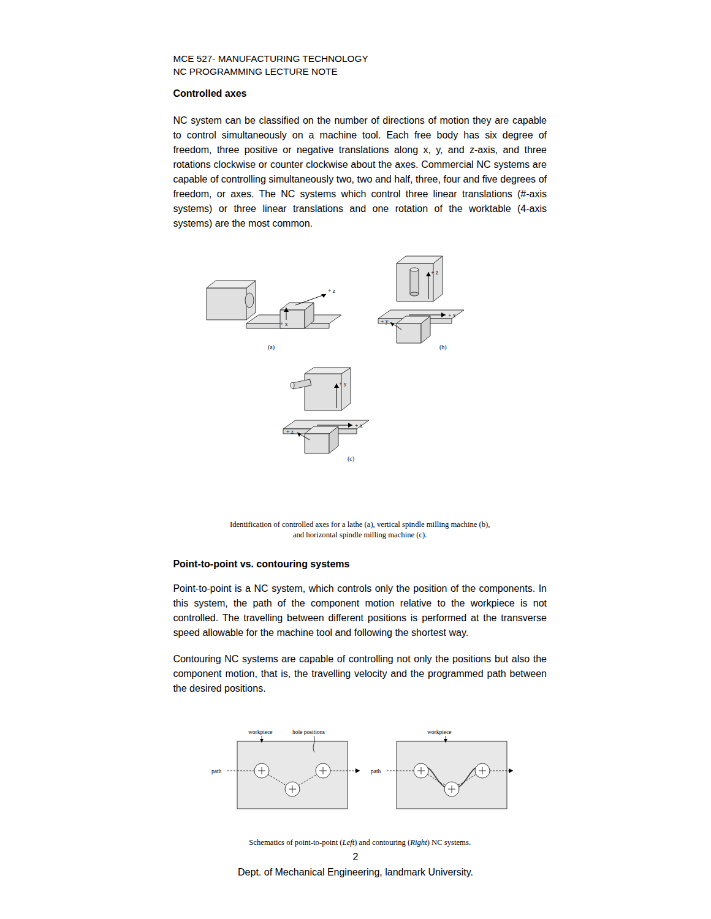MCE 527- MANUFACTURING TECHNOLOGY NC PROGRAMMING LECTURE NOTE
Controlled axes
NC system can be classified on the number of directions of motion they are capable to control simultaneously on a machine tool. Each free body has six degree of freedom, three positive or negative translations along x, y, and z-axis, and three rotations clockwise or counter clockwise about the axes. Commercial NC systems are capable of controlling simultaneously two, two and half, three, four and five degrees of freedom, or axes. The NC systems which control three linear translations (#-axis systems) or three linear translations and one rotation of the worktable (4-axis systems) are the most common.
+ z + x (a) + z + x + y (b) + y + x + z (c)
Identification of controlled axes for a lathe (a), vertical spindle milling machine (b),
and horizontal spindle milling machine (c).
Point-to-point vs. contouring systems
Point-to-point is a NC system, which controls only the position of the components. In this system, the path of the component motion relative to the workpiece is not controlled. The travelling between different positions is performed at the transverse speed allowable for the machine tool and following the shortest way.
Contouring NC systems are capable of controlling not only the positions but also the component motion, that is, the travelling velocity and the programmed path between the desired positions.
workpiece hole positions path workpiece path
Schematics of point-to-point (Left) and contouring (Right) NC systems.
2 Dept. of Mechanical Engineering, landmark University.